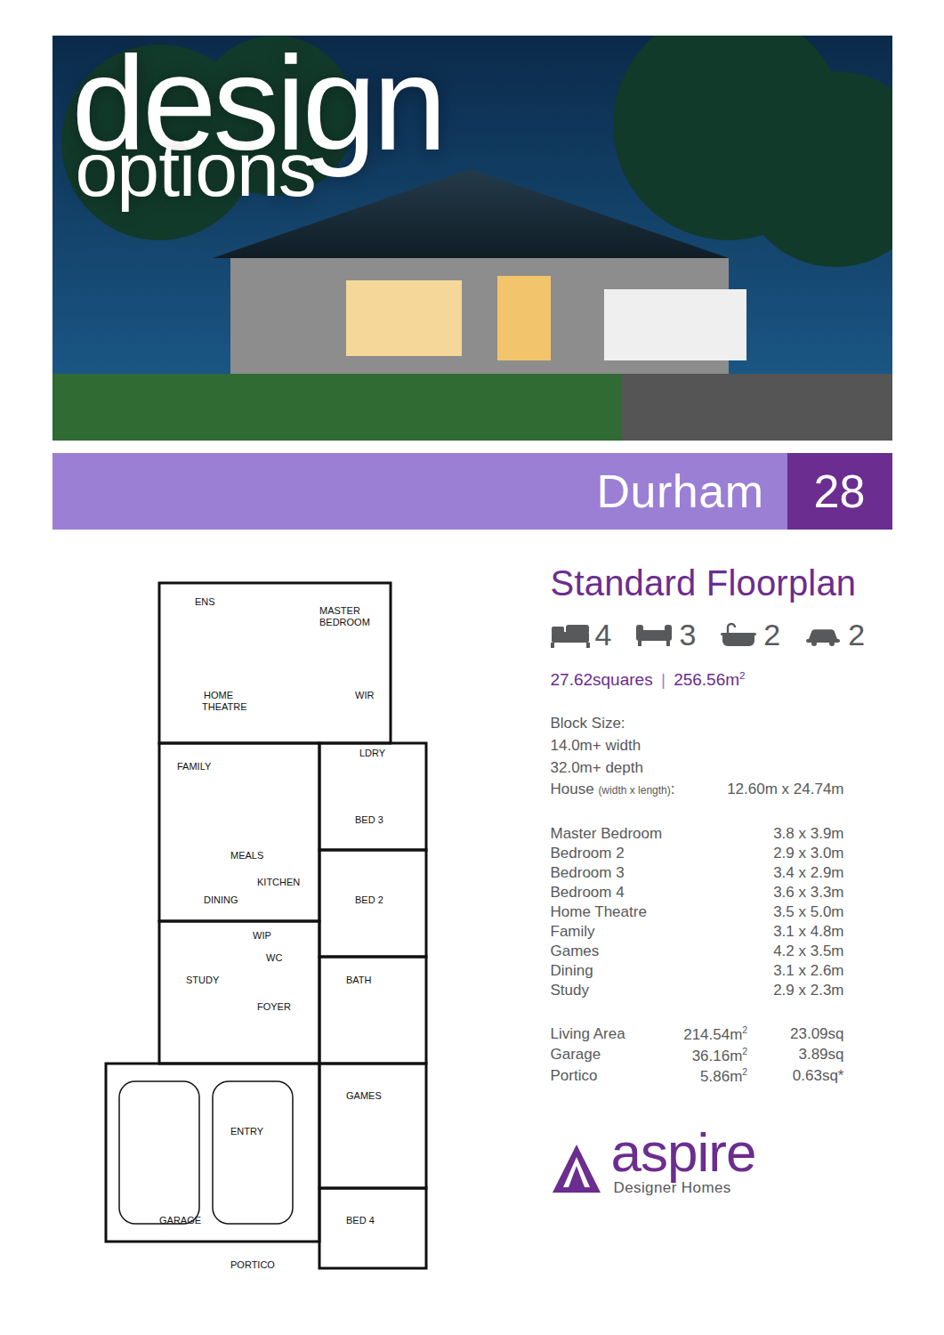design options
Durham
28
Standard Floorplan
4
3
2
2
27.62squares | 256.56m2
Block Size:
14.0m+ width
32.0m+ depth
House (width x length): 12.60m x 24.74m
| Master Bedroom | 3.8 x 3.9m |
| Bedroom 2 | 2.9 x 3.0m |
| Bedroom 3 | 3.4 x 2.9m |
| Bedroom 4 | 3.6 x 3.3m |
| Home Theatre | 3.5 x 5.0m |
| Family | 3.1 x 4.8m |
| Games | 4.2 x 3.5m |
| Dining | 3.1 x 2.6m |
| Study | 2.9 x 2.3m |
| Living Area | 214.54m 2 | 23.09sq |
| Garage | 36.16m 2 | 3.89sq |
| Portico | 5.86m 2 | 0.63sq* |
aspire Designer Homes